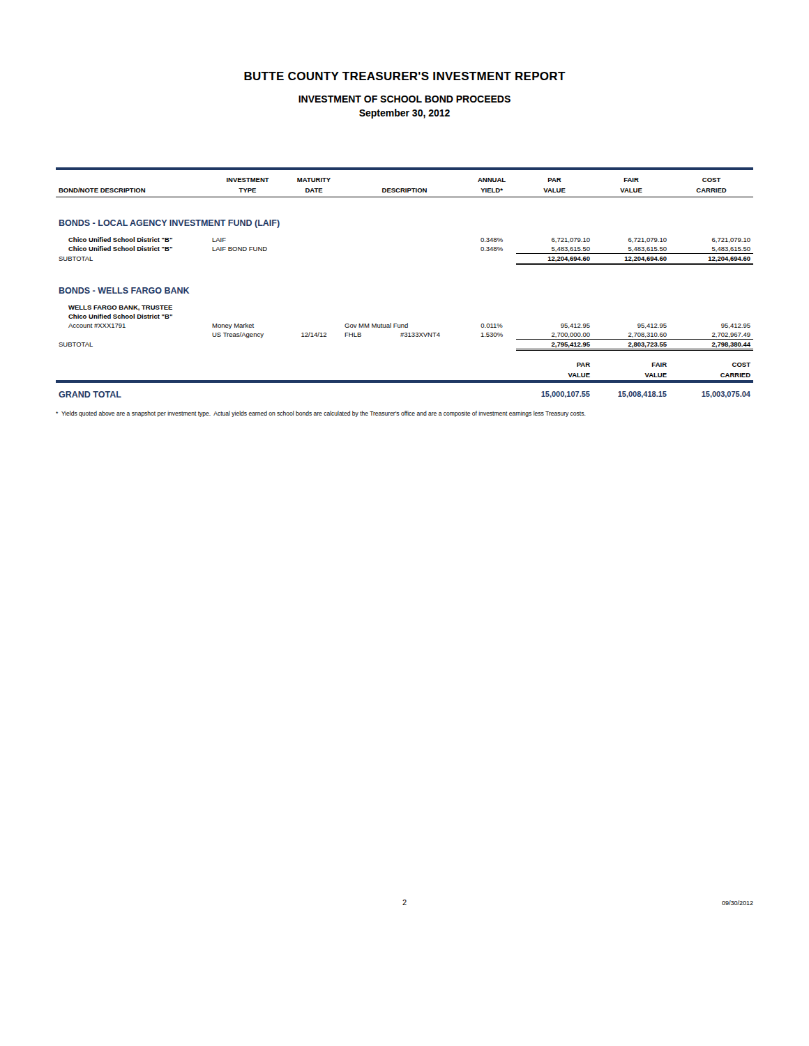BUTTE COUNTY TREASURER'S INVESTMENT REPORT
INVESTMENT OF SCHOOL BOND PROCEEDS
September 30, 2012
| | INVESTMENT | MATURITY | | ANNUAL | PAR | FAIR | COST |
| --- | --- | --- | --- | --- | --- | --- | --- |
| BOND/NOTE DESCRIPTION | TYPE | DATE | DESCRIPTION | YIELD* | VALUE | VALUE | CARRIED |
| BONDS - LOCAL AGENCY INVESTMENT FUND (LAIF) |
| Chico Unified School District "B" | LAIF | | | 0.348% | 6,721,079.10 | 6,721,079.10 | 6,721,079.10 |
| Chico Unified School District "B" | LAIF BOND FUND | | | 0.348% | 5,483,615.50 | 5,483,615.50 | 5,483,615.50 |
| SUBTOTAL | | | | | 12,204,694.60 | 12,204,694.60 | 12,204,694.60 |
| BONDS - WELLS FARGO BANK |
| WELLS FARGO BANK, TRUSTEE | | | | | | | |
| Chico Unified School District "B" | | | | | | | |
| Account #XXX1791 | Money Market | | Gov MM Mutual Fund | 0.011% | 95,412.95 | 95,412.95 | 95,412.95 |
| | US Treas/Agency | 12/14/12 | FHLB | #3133XVNT4 | 1.530% | 2,700,000.00 | 2,708,310.60 | 2,702,967.49 |
| SUBTOTAL | | | | | 2,795,412.95 | 2,803,723.55 | 2,798,380.44 |
| | PAR | FAIR | COST |
| | VALUE | VALUE | CARRIED |
| GRAND TOTAL | | 15,000,107.55 | 15,008,418.15 | 15,003,075.04 |
* Yields quoted above are a snapshot per investment type. Actual yields earned on school bonds are calculated by the Treasurer's office and are a composite of investment earnings less Treasury costs.
2
09/30/2012